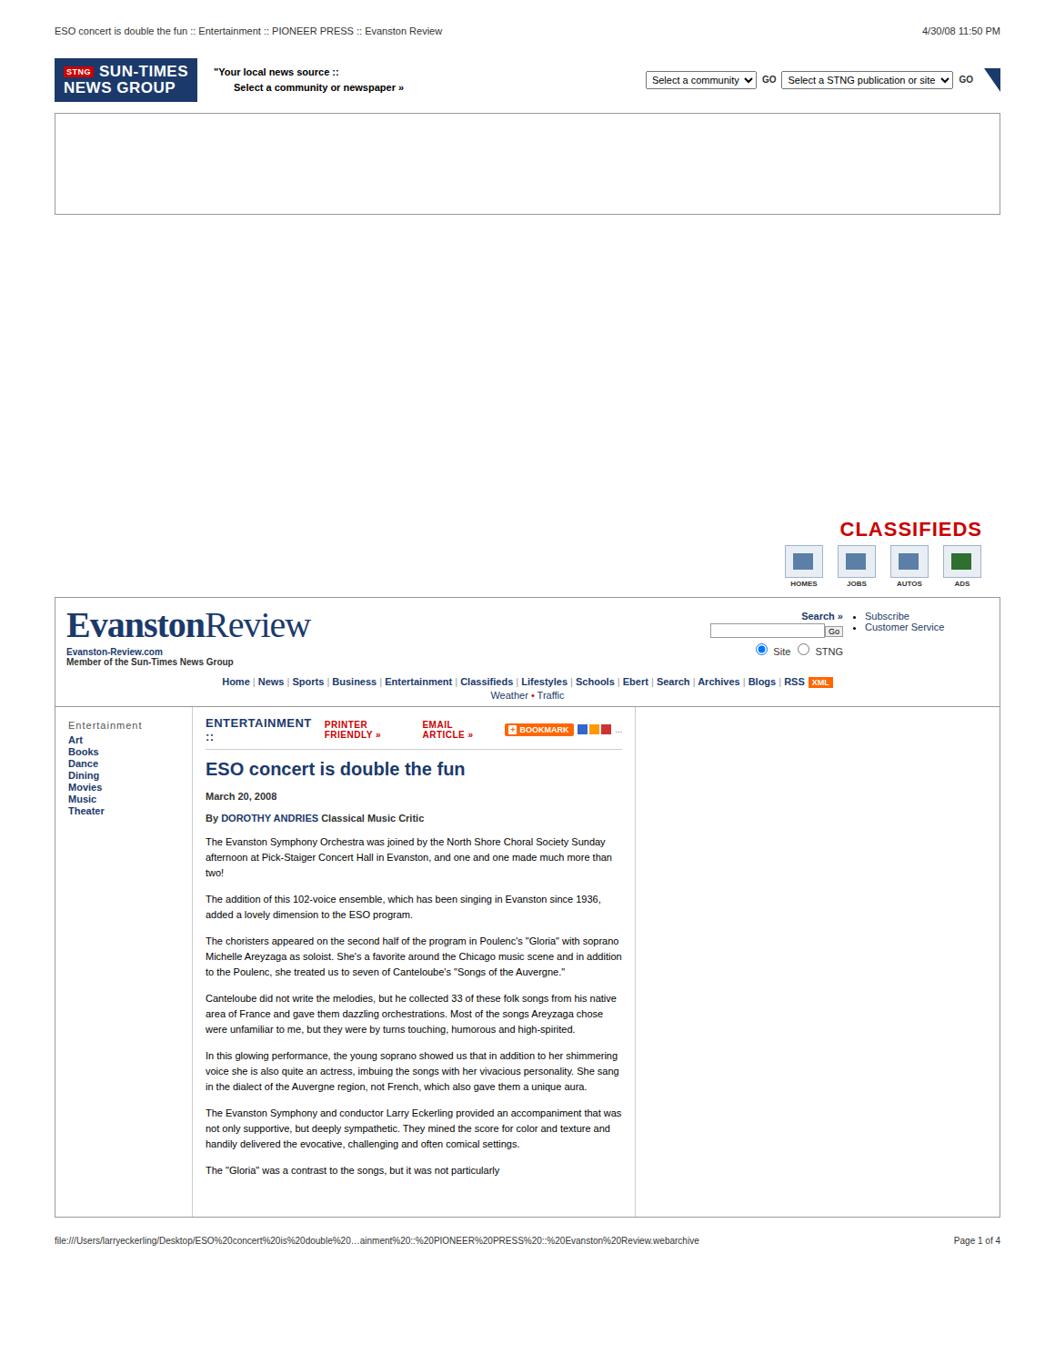ESO concert is double the fun :: Entertainment :: PIONEER PRESS :: Evanston Review
4/30/08 11:50 PM
STNGSUN-TIMES
NEWS GROUP
"Your local news source ::
Select a community or newspaper »
Select a community GO Select a STNG publication or site GO
CLASSIFIEDS
HOMES
JOBS
AUTOS
ADS
EvanstonReview
Evanston-Review.com
Member of the Sun-Times News Group
Search »
Go
Site STNG
Subscribe
Customer Service
Home | News | Sports | Business | Entertainment | Classifieds | Lifestyles | Schools | Ebert | Search | Archives | Blogs | RSS XML
Weather • Traffic
Entertainment
Art
Books
Dance
Dining
Movies
Music
Theater
ENTERTAINMENT :: PRINTER FRIENDLY » EMAIL ARTICLE »
+BOOKMARK ...
ESO concert is double the fun
March 20, 2008
By DOROTHY ANDRIES Classical Music Critic
The Evanston Symphony Orchestra was joined by the North Shore Choral Society Sunday afternoon at Pick-Staiger Concert Hall in Evanston, and one and one made much more than two!
The addition of this 102-voice ensemble, which has been singing in Evanston since 1936, added a lovely dimension to the ESO program.
The choristers appeared on the second half of the program in Poulenc's "Gloria" with soprano Michelle Areyzaga as soloist. She's a favorite around the Chicago music scene and in addition to the Poulenc, she treated us to seven of Canteloube's "Songs of the Auvergne."
Canteloube did not write the melodies, but he collected 33 of these folk songs from his native area of France and gave them dazzling orchestrations. Most of the songs Areyzaga chose were unfamiliar to me, but they were by turns touching, humorous and high-spirited.
In this glowing performance, the young soprano showed us that in addition to her shimmering voice she is also quite an actress, imbuing the songs with her vivacious personality. She sang in the dialect of the Auvergne region, not French, which also gave them a unique aura.
The Evanston Symphony and conductor Larry Eckerling provided an accompaniment that was not only supportive, but deeply sympathetic. They mined the score for color and texture and handily delivered the evocative, challenging and often comical settings.
The "Gloria" was a contrast to the songs, but it was not particularly
file:///Users/larryeckerling/Desktop/ESO%20concert%20is%20double%20…ainment%20::%20PIONEER%20PRESS%20::%20Evanston%20Review.webarchive
Page 1 of 4